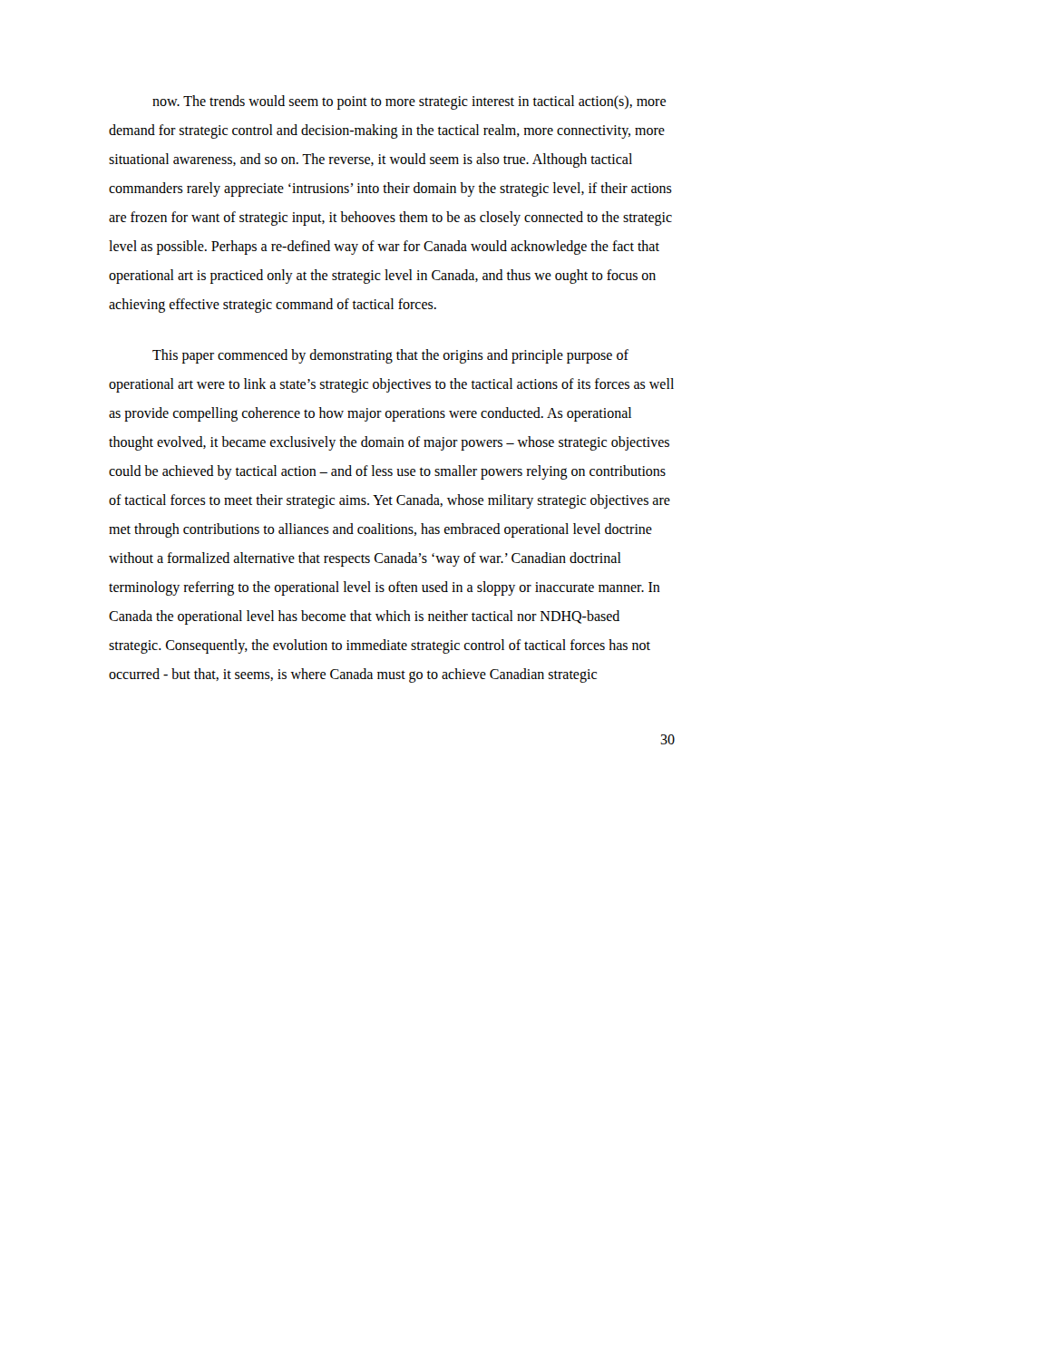now. The trends would seem to point to more strategic interest in tactical action(s), more demand for strategic control and decision-making in the tactical realm, more connectivity, more situational awareness, and so on. The reverse, it would seem is also true. Although tactical commanders rarely appreciate ‘intrusions’ into their domain by the strategic level, if their actions are frozen for want of strategic input, it behooves them to be as closely connected to the strategic level as possible. Perhaps a re-defined way of war for Canada would acknowledge the fact that operational art is practiced only at the strategic level in Canada, and thus we ought to focus on achieving effective strategic command of tactical forces.
This paper commenced by demonstrating that the origins and principle purpose of operational art were to link a state’s strategic objectives to the tactical actions of its forces as well as provide compelling coherence to how major operations were conducted. As operational thought evolved, it became exclusively the domain of major powers – whose strategic objectives could be achieved by tactical action – and of less use to smaller powers relying on contributions of tactical forces to meet their strategic aims. Yet Canada, whose military strategic objectives are met through contributions to alliances and coalitions, has embraced operational level doctrine without a formalized alternative that respects Canada’s ‘way of war.’ Canadian doctrinal terminology referring to the operational level is often used in a sloppy or inaccurate manner. In Canada the operational level has become that which is neither tactical nor NDHQ-based strategic. Consequently, the evolution to immediate strategic control of tactical forces has not occurred - but that, it seems, is where Canada must go to achieve Canadian strategic
30